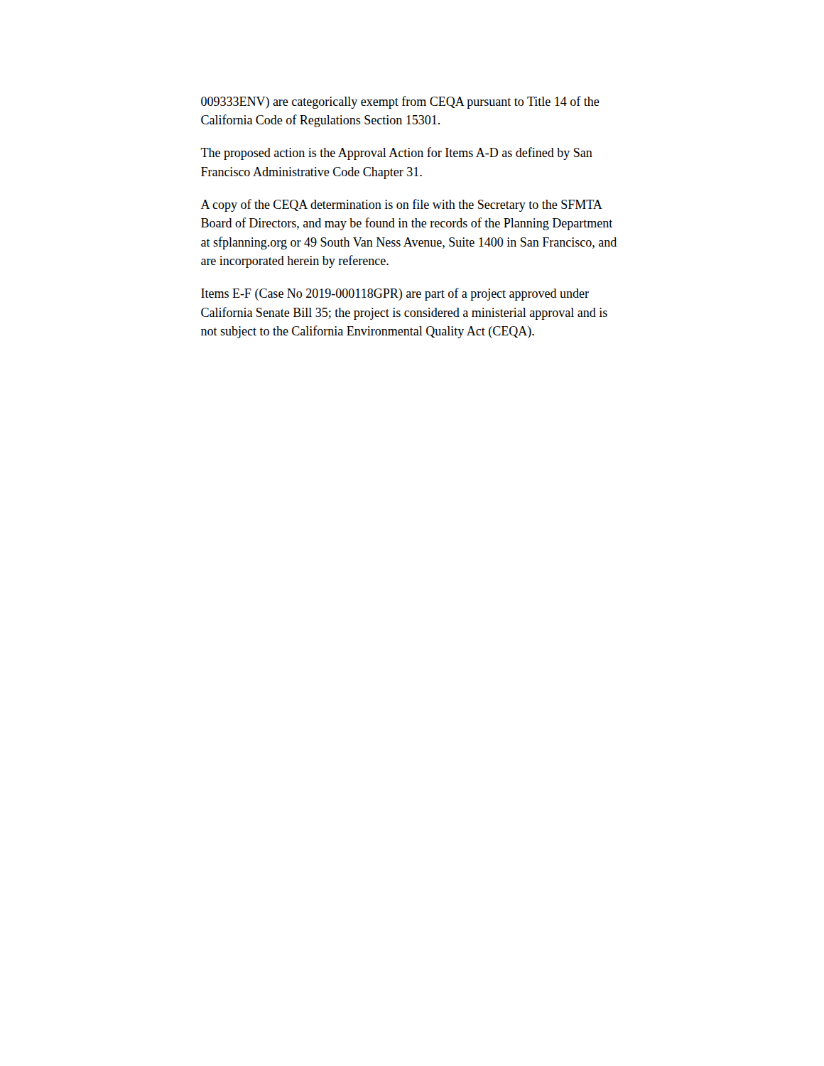009333ENV) are categorically exempt from CEQA pursuant to Title 14 of the California Code of Regulations Section 15301.
The proposed action is the Approval Action for Items A-D as defined by San Francisco Administrative Code Chapter 31.
A copy of the CEQA determination is on file with the Secretary to the SFMTA Board of Directors, and may be found in the records of the Planning Department at sfplanning.org or 49 South Van Ness Avenue, Suite 1400 in San Francisco, and are incorporated herein by reference.
Items E-F (Case No 2019-000118GPR) are part of a project approved under California Senate Bill 35; the project is considered a ministerial approval and is not subject to the California Environmental Quality Act (CEQA).